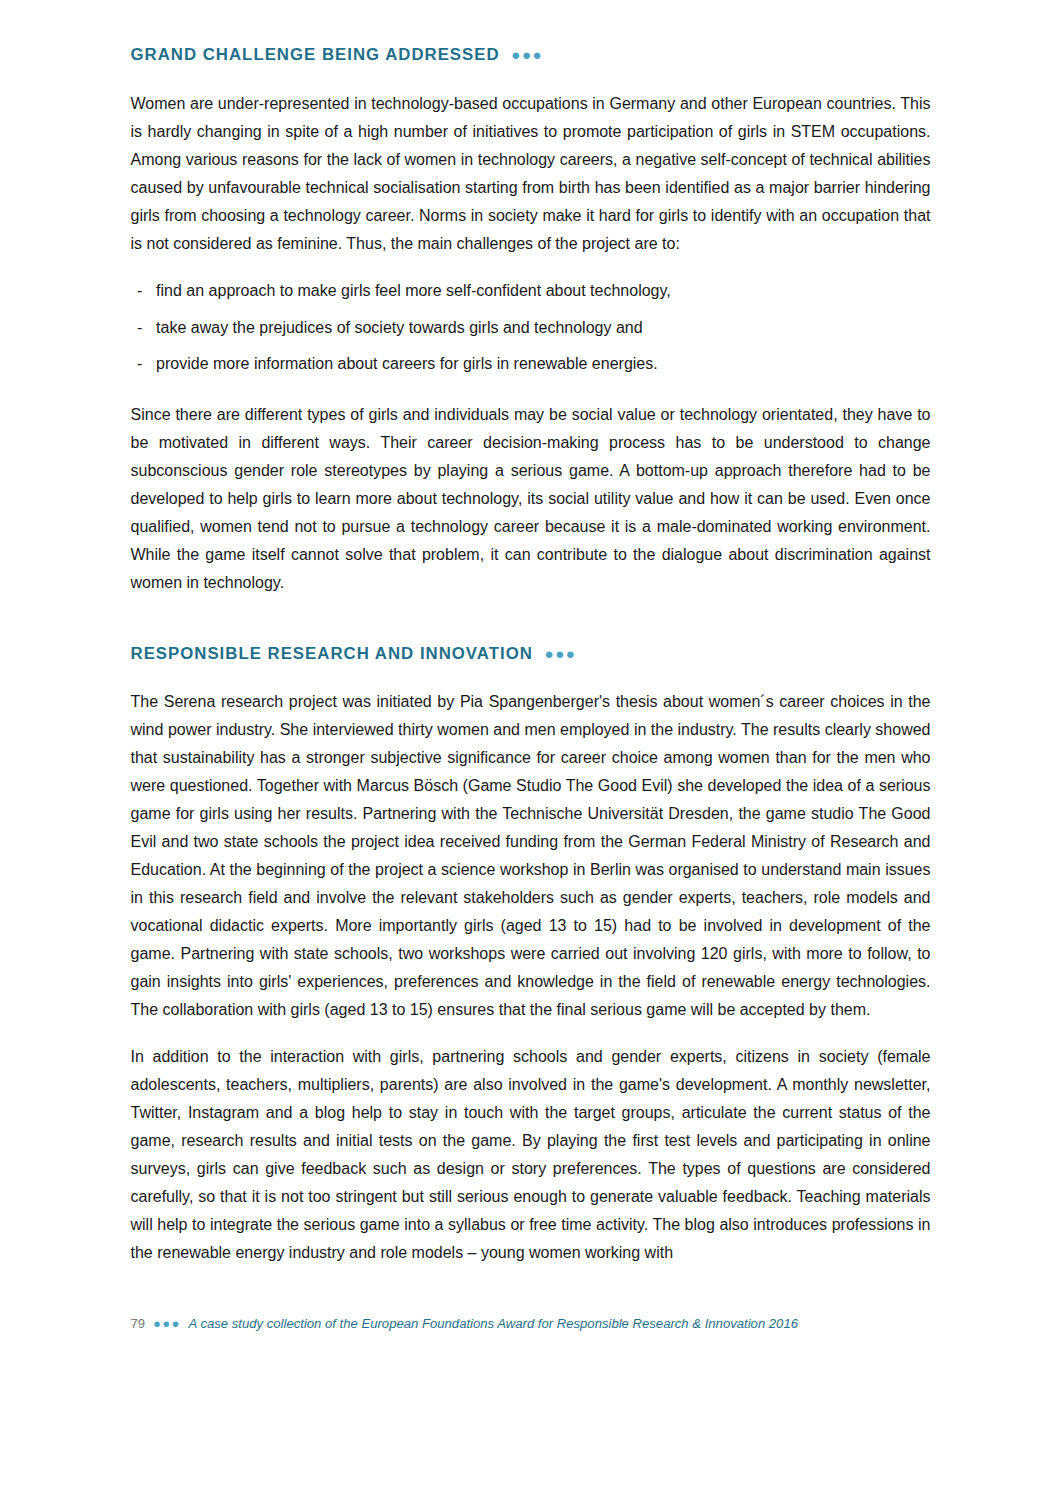Grand Challenge Being Addressed ●●●
Women are under-represented in technology-based occupations in Germany and other European countries. This is hardly changing in spite of a high number of initiatives to promote participation of girls in STEM occupations. Among various reasons for the lack of women in technology careers, a negative self-concept of technical abilities caused by unfavourable technical socialisation starting from birth has been identified as a major barrier hindering girls from choosing a technology career. Norms in society make it hard for girls to identify with an occupation that is not considered as feminine. Thus, the main challenges of the project are to:
find an approach to make girls feel more self-confident about technology,
take away the prejudices of society towards girls and technology and
provide more information about careers for girls in renewable energies.
Since there are different types of girls and individuals may be social value or technology orientated, they have to be motivated in different ways. Their career decision-making process has to be understood to change subconscious gender role stereotypes by playing a serious game. A bottom-up approach therefore had to be developed to help girls to learn more about technology, its social utility value and how it can be used. Even once qualified, women tend not to pursue a technology career because it is a male-dominated working environment. While the game itself cannot solve that problem, it can contribute to the dialogue about discrimination against women in technology.
Responsible Research and Innovation ●●●
The Serena research project was initiated by Pia Spangenberger's thesis about women´s career choices in the wind power industry. She interviewed thirty women and men employed in the industry. The results clearly showed that sustainability has a stronger subjective significance for career choice among women than for the men who were questioned. Together with Marcus Bösch (Game Studio The Good Evil) she developed the idea of a serious game for girls using her results. Partnering with the Technische Universität Dresden, the game studio The Good Evil and two state schools the project idea received funding from the German Federal Ministry of Research and Education. At the beginning of the project a science workshop in Berlin was organised to understand main issues in this research field and involve the relevant stakeholders such as gender experts, teachers, role models and vocational didactic experts. More importantly girls (aged 13 to 15) had to be involved in development of the game. Partnering with state schools, two workshops were carried out involving 120 girls, with more to follow, to gain insights into girls' experiences, preferences and knowledge in the field of renewable energy technologies. The collaboration with girls (aged 13 to 15) ensures that the final serious game will be accepted by them.
In addition to the interaction with girls, partnering schools and gender experts, citizens in society (female adolescents, teachers, multipliers, parents) are also involved in the game's development. A monthly newsletter, Twitter, Instagram and a blog help to stay in touch with the target groups, articulate the current status of the game, research results and initial tests on the game. By playing the first test levels and participating in online surveys, girls can give feedback such as design or story preferences. The types of questions are considered carefully, so that it is not too stringent but still serious enough to generate valuable feedback. Teaching materials will help to integrate the serious game into a syllabus or free time activity. The blog also introduces professions in the renewable energy industry and role models – young women working with
79 ●●● A case study collection of the European Foundations Award for Responsible Research & Innovation 2016